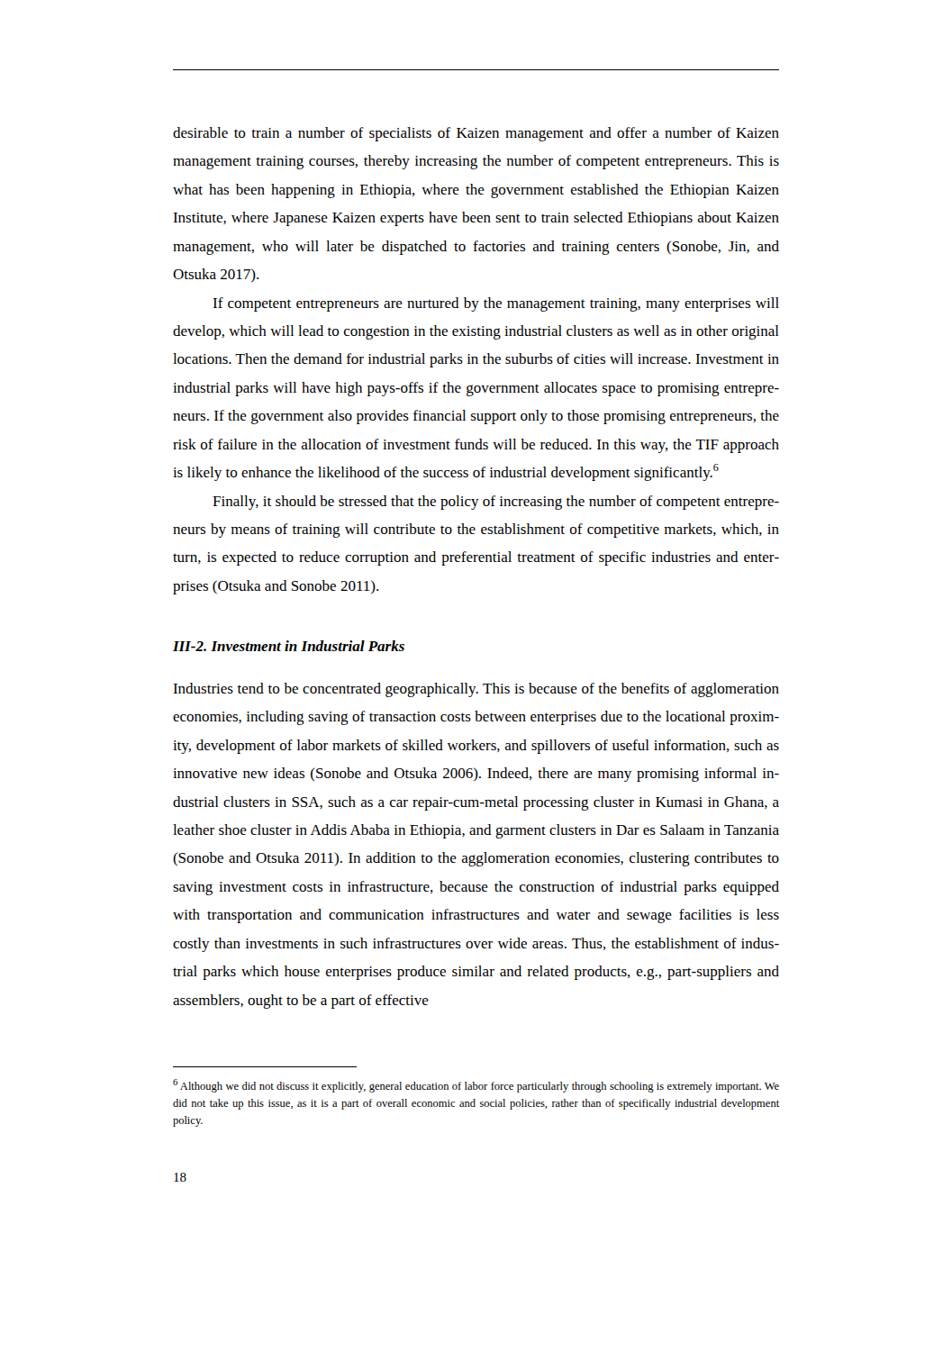desirable to train a number of specialists of Kaizen management and offer a number of Kaizen management training courses, thereby increasing the number of competent entrepreneurs. This is what has been happening in Ethiopia, where the government established the Ethiopian Kaizen Institute, where Japanese Kaizen experts have been sent to train selected Ethiopians about Kaizen management, who will later be dispatched to factories and training centers (Sonobe, Jin, and Otsuka 2017).
If competent entrepreneurs are nurtured by the management training, many enterprises will develop, which will lead to congestion in the existing industrial clusters as well as in other original locations. Then the demand for industrial parks in the suburbs of cities will increase. Investment in industrial parks will have high pays-offs if the government allocates space to promising entrepreneurs. If the government also provides financial support only to those promising entrepreneurs, the risk of failure in the allocation of investment funds will be reduced. In this way, the TIF approach is likely to enhance the likelihood of the success of industrial development significantly.6
Finally, it should be stressed that the policy of increasing the number of competent entrepreneurs by means of training will contribute to the establishment of competitive markets, which, in turn, is expected to reduce corruption and preferential treatment of specific industries and enterprises (Otsuka and Sonobe 2011).
III-2. Investment in Industrial Parks
Industries tend to be concentrated geographically. This is because of the benefits of agglomeration economies, including saving of transaction costs between enterprises due to the locational proximity, development of labor markets of skilled workers, and spillovers of useful information, such as innovative new ideas (Sonobe and Otsuka 2006). Indeed, there are many promising informal industrial clusters in SSA, such as a car repair-cum-metal processing cluster in Kumasi in Ghana, a leather shoe cluster in Addis Ababa in Ethiopia, and garment clusters in Dar es Salaam in Tanzania (Sonobe and Otsuka 2011). In addition to the agglomeration economies, clustering contributes to saving investment costs in infrastructure, because the construction of industrial parks equipped with transportation and communication infrastructures and water and sewage facilities is less costly than investments in such infrastructures over wide areas. Thus, the establishment of industrial parks which house enterprises produce similar and related products, e.g., part-suppliers and assemblers, ought to be a part of effective
6Although we did not discuss it explicitly, general education of labor force particularly through schooling is extremely important. We did not take up this issue, as it is a part of overall economic and social policies, rather than of specifically industrial development policy.
18